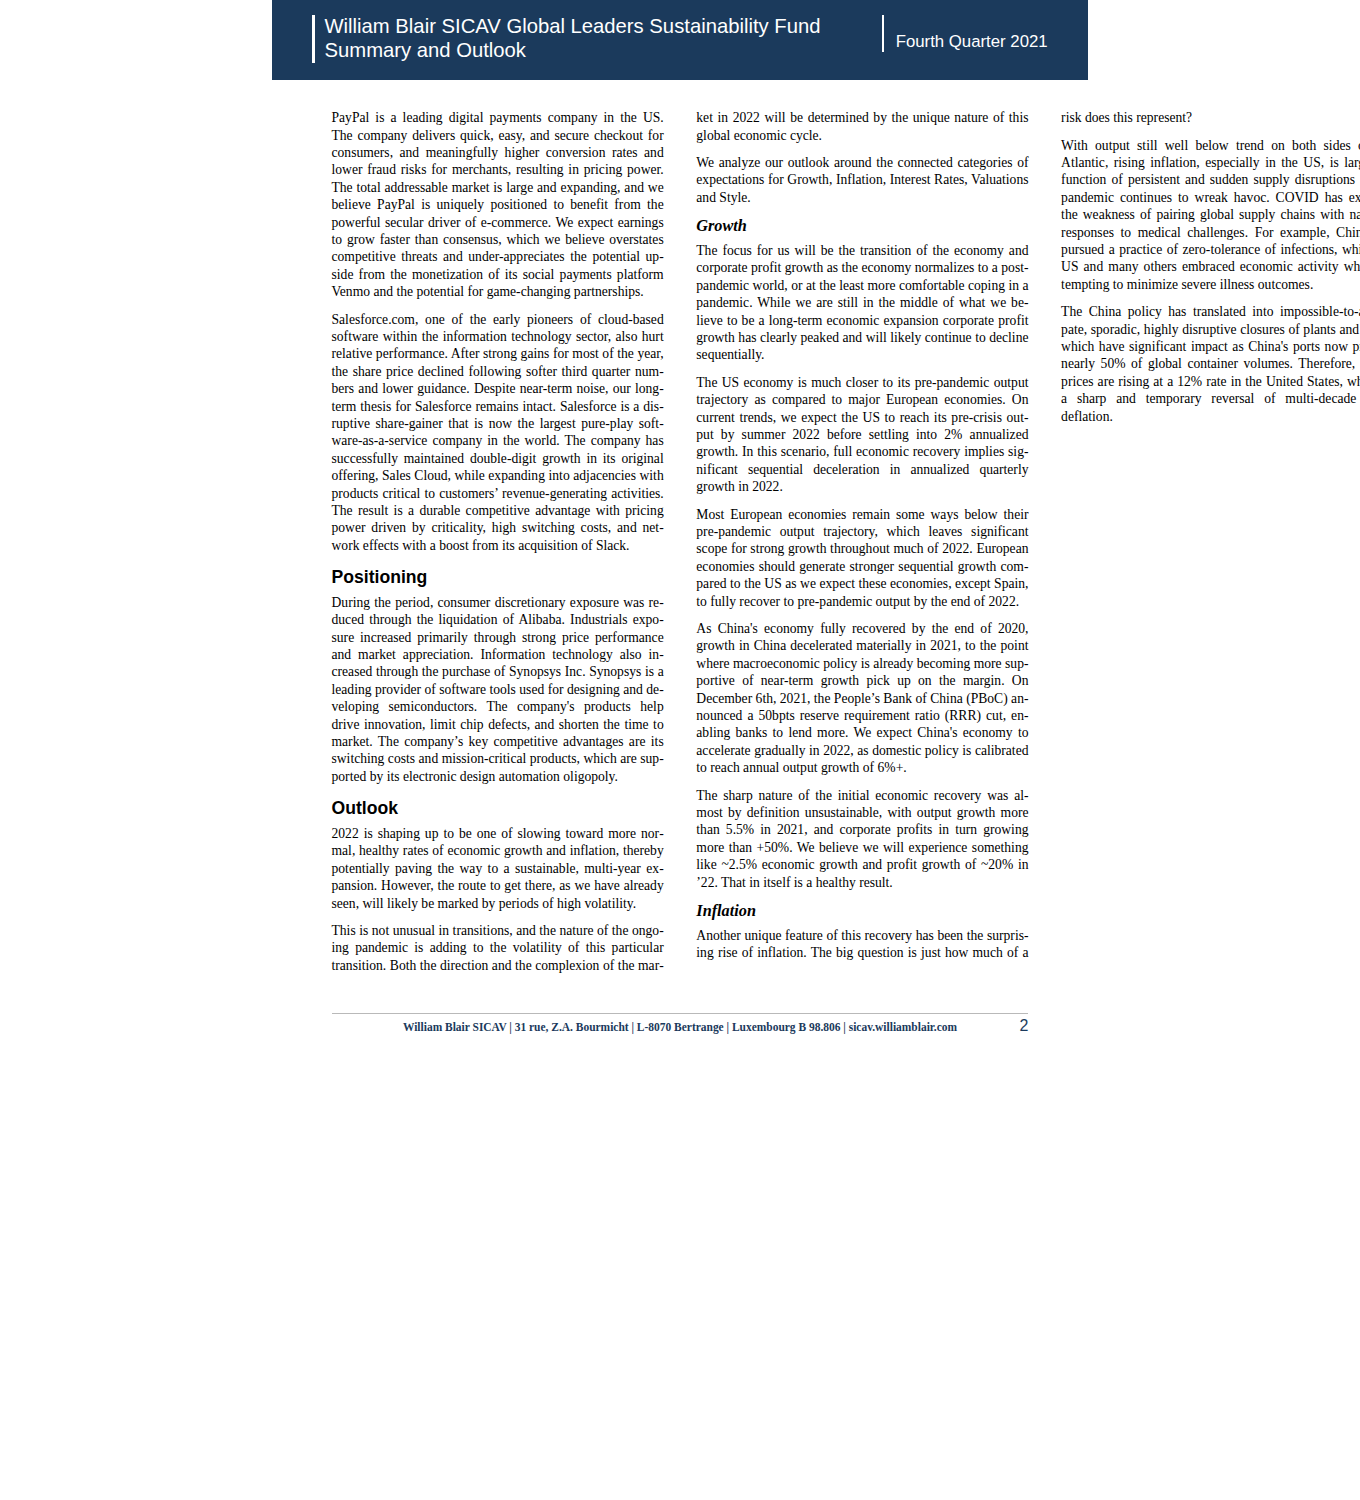William Blair SICAV Global Leaders Sustainability Fund Summary and Outlook
Fourth Quarter 2021
PayPal is a leading digital payments company in the US. The company delivers quick, easy, and secure checkout for consumers, and meaningfully higher conversion rates and lower fraud risks for merchants, resulting in pricing power. The total addressable market is large and expanding, and we believe PayPal is uniquely positioned to benefit from the powerful secular driver of e-commerce. We expect earnings to grow faster than consensus, which we believe overstates competitive threats and under-appreciates the potential upside from the monetization of its social payments platform Venmo and the potential for game-changing partnerships.
Salesforce.com, one of the early pioneers of cloud-based software within the information technology sector, also hurt relative performance. After strong gains for most of the year, the share price declined following softer third quarter numbers and lower guidance. Despite near-term noise, our long-term thesis for Salesforce remains intact. Salesforce is a disruptive share-gainer that is now the largest pure-play software-as-a-service company in the world. The company has successfully maintained double-digit growth in its original offering, Sales Cloud, while expanding into adjacencies with products critical to customers’ revenue-generating activities. The result is a durable competitive advantage with pricing power driven by criticality, high switching costs, and network effects with a boost from its acquisition of Slack.
Positioning
During the period, consumer discretionary exposure was reduced through the liquidation of Alibaba. Industrials exposure increased primarily through strong price performance and market appreciation. Information technology also increased through the purchase of Synopsys Inc. Synopsys is a leading provider of software tools used for designing and developing semiconductors. The company's products help drive innovation, limit chip defects, and shorten the time to market. The company’s key competitive advantages are its switching costs and mission-critical products, which are supported by its electronic design automation oligopoly.
Outlook
2022 is shaping up to be one of slowing toward more normal, healthy rates of economic growth and inflation, thereby potentially paving the way to a sustainable, multi-year expansion. However, the route to get there, as we have already seen, will likely be marked by periods of high volatility.
This is not unusual in transitions, and the nature of the ongoing pandemic is adding to the volatility of this particular transition. Both the direction and the complexion of the market in 2022 will be determined by the unique nature of this global economic cycle.
We analyze our outlook around the connected categories of expectations for Growth, Inflation, Interest Rates, Valuations and Style.
Growth
The focus for us will be the transition of the economy and corporate profit growth as the economy normalizes to a post-pandemic world, or at the least more comfortable coping in a pandemic. While we are still in the middle of what we believe to be a long-term economic expansion corporate profit growth has clearly peaked and will likely continue to decline sequentially.
The US economy is much closer to its pre-pandemic output trajectory as compared to major European economies. On current trends, we expect the US to reach its pre-crisis output by summer 2022 before settling into 2% annualized growth. In this scenario, full economic recovery implies significant sequential deceleration in annualized quarterly growth in 2022.
Most European economies remain some ways below their pre-pandemic output trajectory, which leaves significant scope for strong growth throughout much of 2022. European economies should generate stronger sequential growth compared to the US as we expect these economies, except Spain, to fully recover to pre-pandemic output by the end of 2022.
As China's economy fully recovered by the end of 2020, growth in China decelerated materially in 2021, to the point where macroeconomic policy is already becoming more supportive of near-term growth pick up on the margin. On December 6th, 2021, the People’s Bank of China (PBoC) announced a 50bpts reserve requirement ratio (RRR) cut, enabling banks to lend more. We expect China's economy to accelerate gradually in 2022, as domestic policy is calibrated to reach annual output growth of 6%+.
The sharp nature of the initial economic recovery was almost by definition unsustainable, with output growth more than 5.5% in 2021, and corporate profits in turn growing more than +50%. We believe we will experience something like ~2.5% economic growth and profit growth of ~20% in ’22. That in itself is a healthy result.
Inflation
Another unique feature of this recovery has been the surprising rise of inflation. The big question is just how much of a risk does this represent?
With output still well below trend on both sides of the Atlantic, rising inflation, especially in the US, is largely a function of persistent and sudden supply disruptions as the pandemic continues to wreak havoc. COVID has exposed the weakness of pairing global supply chains with national responses to medical challenges. For example, China has pursued a practice of zero-tolerance of infections, while the US and many others embraced economic activity while attempting to minimize severe illness outcomes.
The China policy has translated into impossible-to-anticipate, sporadic, highly disruptive closures of plants and ports, which have significant impact as China's ports now process nearly 50% of global container volumes. Therefore, goods prices are rising at a 12% rate in the United States, which is a sharp and temporary reversal of multi-decade price deflation.
William Blair SICAV | 31 rue, Z.A. Bourmicht | L-8070 Bertrange | Luxembourg B 98.806 | sicav.williamblair.com
2